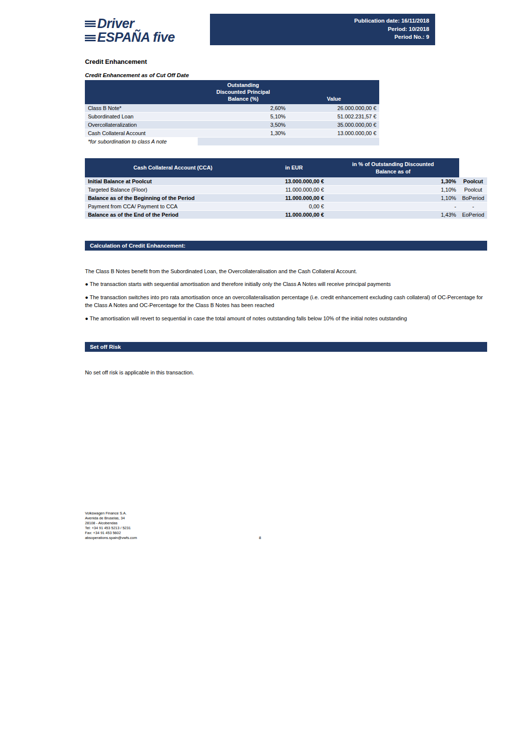Driver
ESPAÑA five
Publication date: 16/11/2018
Period: 10/2018
Period No.: 9
Credit Enhancement
Credit Enhancement as of Cut Off Date
| | Outstanding Discounted Principal Balance (%) | Value |
| --- | --- | --- |
| Class B Note* | 2,60% | 26.000.000,00 € |
| Subordinated Loan | 5,10% | 51.002.231,57 € |
| Overcollateralization | 3,50% | 35.000.000,00 € |
| Cash Collateral Account | 1,30% | 13.000.000,00 € |
| *for subordination to class A note | | |
| Cash Collateral Account (CCA) | in EUR | in % of Outstanding Discounted Balance as of |
| --- | --- | --- |
| Initial Balance at Poolcut | 13.000.000,00 € | 1,30% | Poolcut |
| Targeted Balance (Floor) | 11.000.000,00 € | 1,10% | Poolcut |
| Balance as of the Beginning of the Period | 11.000.000,00 € | 1,10% | BoPeriod |
| Payment from CCA/ Payment to CCA | 0,00 € | - | - |
| Balance as of the End of the Period | 11.000.000,00 € | 1,43% | EoPeriod |
Calculation of Credit Enhancement:
The Class B Notes benefit from the Subordinated Loan, the Overcollateralisation and the Cash Collateral Account.
● The transaction starts with sequential amortisation and therefore initially only the Class A Notes will receive principal payments
● The transaction switches into pro rata amortisation once an overcollateralisation percentage (i.e. credit enhancement excluding cash collateral) of OC-Percentage for the Class A Notes and OC-Percentage for the Class B Notes has been reached
● The amortisation will revert to sequential in case the total amount of notes outstanding falls below 10% of the initial notes outstanding
Set off Risk
No set off risk is applicable in this transaction.
Volkswagen Finance S.A.
Avenida de Bruselas, 34
28108 - Alcobendas
Tel: +34 91 453 5213 / 5231
Fax: +34 91 453 5602
absoperations.spain@vwfs.com
8